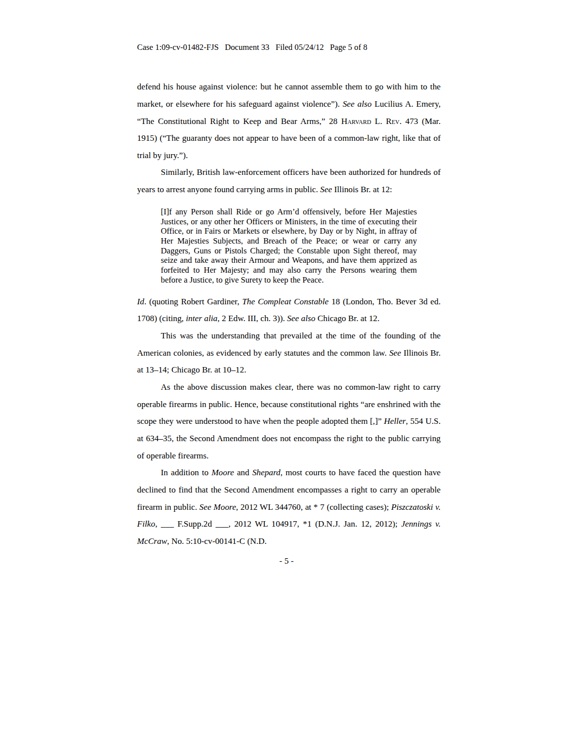Case 1:09-cv-01482-FJS Document 33 Filed 05/24/12 Page 5 of 8
defend his house against violence: but he cannot assemble them to go with him to the market, or elsewhere for his safeguard against violence”). See also Lucilius A. Emery, “The Constitutional Right to Keep and Bear Arms,” 28 Harvard L. Rev. 473 (Mar. 1915) (“The guaranty does not appear to have been of a common-law right, like that of trial by jury.”).
Similarly, British law-enforcement officers have been authorized for hundreds of years to arrest anyone found carrying arms in public. See Illinois Br. at 12:
[I]f any Person shall Ride or go Arm’d offensively, before Her Majesties Justices, or any other her Officers or Ministers, in the time of executing their Office, or in Fairs or Markets or elsewhere, by Day or by Night, in affray of Her Majesties Subjects, and Breach of the Peace; or wear or carry any Daggers, Guns or Pistols Charged; the Constable upon Sight thereof, may seize and take away their Armour and Weapons, and have them apprized as forfeited to Her Majesty; and may also carry the Persons wearing them before a Justice, to give Surety to keep the Peace.
Id. (quoting Robert Gardiner, The Compleat Constable 18 (London, Tho. Bever 3d ed. 1708) (citing, inter alia, 2 Edw. III, ch. 3)). See also Chicago Br. at 12.
This was the understanding that prevailed at the time of the founding of the American colonies, as evidenced by early statutes and the common law. See Illinois Br. at 13–14; Chicago Br. at 10–12.
As the above discussion makes clear, there was no common-law right to carry operable firearms in public. Hence, because constitutional rights “are enshrined with the scope they were understood to have when the people adopted them [,]” Heller, 554 U.S. at 634–35, the Second Amendment does not encompass the right to the public carrying of operable firearms.
In addition to Moore and Shepard, most courts to have faced the question have declined to find that the Second Amendment encompasses a right to carry an operable firearm in public. See Moore, 2012 WL 344760, at * 7 (collecting cases); Piszczatoski v. Filko, ___ F.Supp.2d ___, 2012 WL 104917, *1 (D.N.J. Jan. 12, 2012); Jennings v. McCraw, No. 5:10-cv-00141-C (N.D.
- 5 -